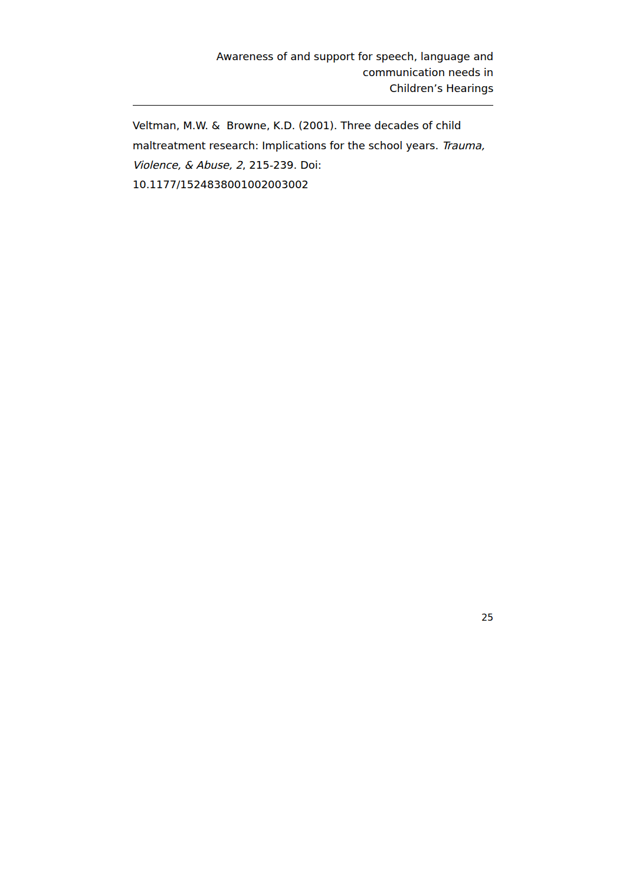Awareness of and support for speech, language and communication needs in
Children’s Hearings
Veltman, M.W. & Browne, K.D. (2001). Three decades of child maltreatment research: Implications for the school years. Trauma, Violence, & Abuse, 2, 215-239. Doi: 10.1177/1524838001002003002
25